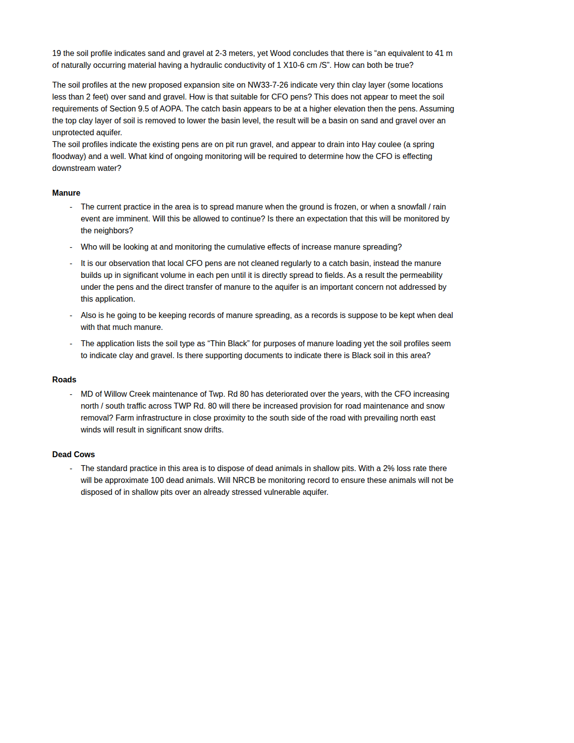19 the soil profile indicates sand and gravel at 2-3 meters, yet Wood concludes that there is “an equivalent to 41 m of naturally occurring material having a hydraulic conductivity of 1 X10-6 cm /S”. How can both be true?
The soil profiles at the new proposed expansion site on NW33-7-26 indicate very thin clay layer (some locations less than 2 feet) over sand and gravel. How is that suitable for CFO pens? This does not appear to meet the soil requirements of Section 9.5 of AOPA. The catch basin appears to be at a higher elevation then the pens. Assuming the top clay layer of soil is removed to lower the basin level, the result will be a basin on sand and gravel over an unprotected aquifer.
The soil profiles indicate the existing pens are on pit run gravel, and appear to drain into Hay coulee (a spring floodway) and a well. What kind of ongoing monitoring will be required to determine how the CFO is effecting downstream water?
Manure
The current practice in the area is to spread manure when the ground is frozen, or when a snowfall / rain event are imminent. Will this be allowed to continue? Is there an expectation that this will be monitored by the neighbors?
Who will be looking at and monitoring the cumulative effects of increase manure spreading?
It is our observation that local CFO pens are not cleaned regularly to a catch basin, instead the manure builds up in significant volume in each pen until it is directly spread to fields. As a result the permeability under the pens and the direct transfer of manure to the aquifer is an important concern not addressed by this application.
Also is he going to be keeping records of manure spreading, as a records is suppose to be kept when deal with that much manure.
The application lists the soil type as “Thin Black” for purposes of manure loading yet the soil profiles seem to indicate clay and gravel. Is there supporting documents to indicate there is Black soil in this area?
Roads
MD of Willow Creek maintenance of Twp. Rd 80 has deteriorated over the years, with the CFO increasing north / south traffic across TWP Rd. 80 will there be increased provision for road maintenance and snow removal? Farm infrastructure in close proximity to the south side of the road with prevailing north east winds will result in significant snow drifts.
Dead Cows
The standard practice in this area is to dispose of dead animals in shallow pits. With a 2% loss rate there will be approximate 100 dead animals. Will NRCB be monitoring record to ensure these animals will not be disposed of in shallow pits over an already stressed vulnerable aquifer.